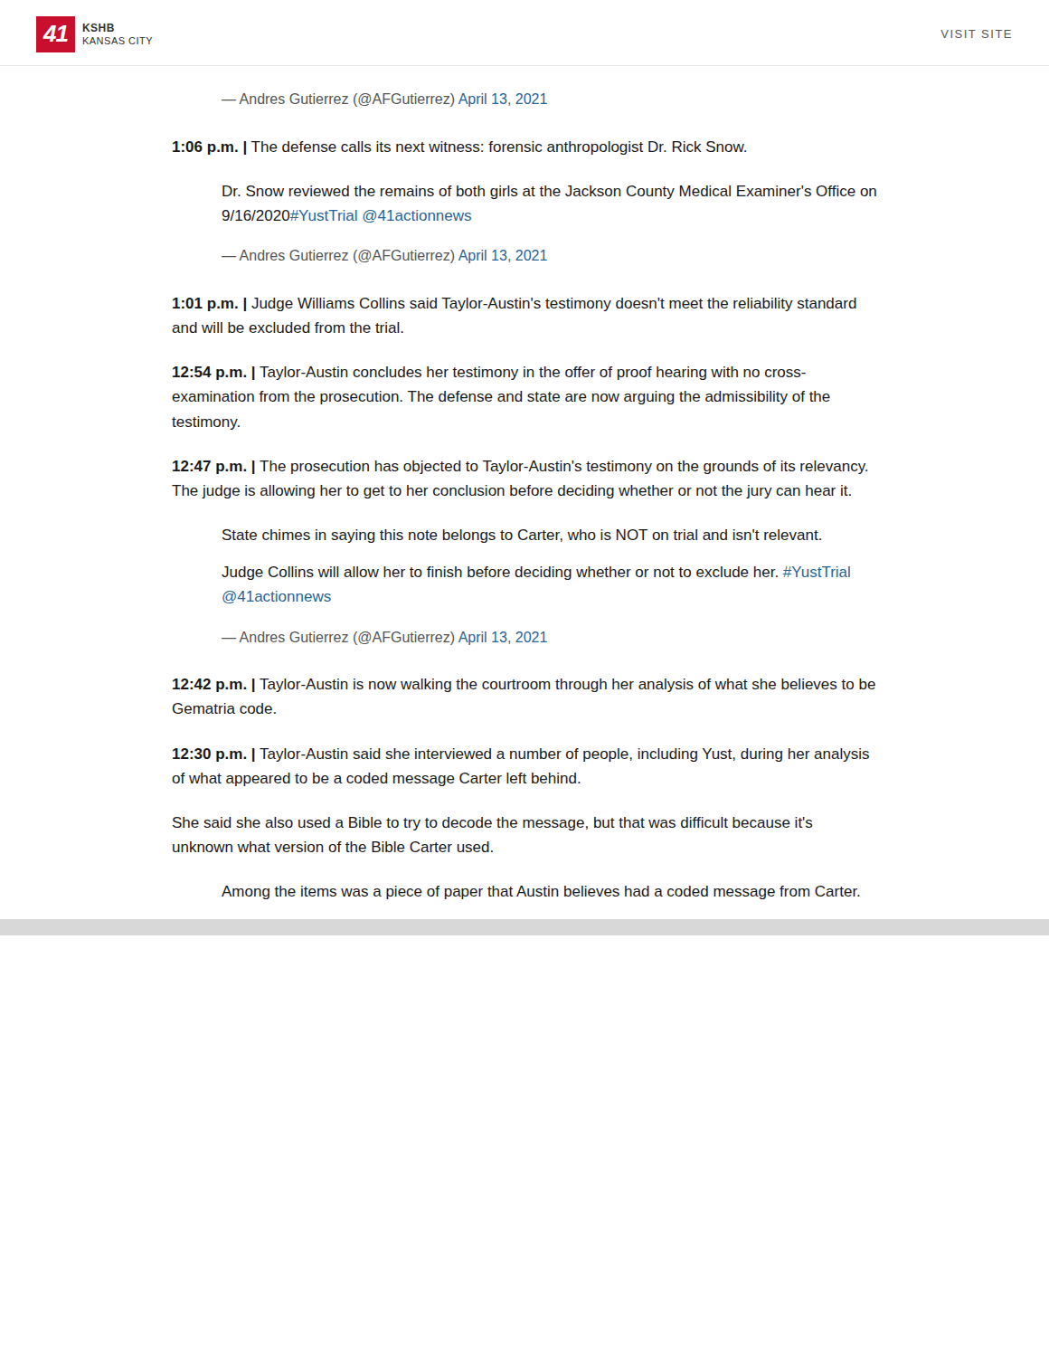41
KSHB KANSAS CITY
Visit Site
— Andres Gutierrez (@AFGutierrez) April 13, 2021
1:06 p.m. | The defense calls its next witness: forensic anthropologist Dr. Rick Snow.
Dr. Snow reviewed the remains of both girls at the Jackson County Medical Examiner's Office on 9/16/2020#YustTrial @41actionnews
— Andres Gutierrez (@AFGutierrez) April 13, 2021
1:01 p.m. | Judge Williams Collins said Taylor-Austin's testimony doesn't meet the reliability standard and will be excluded from the trial.
12:54 p.m. | Taylor-Austin concludes her testimony in the offer of proof hearing with no cross-examination from the prosecution. The defense and state are now arguing the admissibility of the testimony.
12:47 p.m. | The prosecution has objected to Taylor-Austin's testimony on the grounds of its relevancy. The judge is allowing her to get to her conclusion before deciding whether or not the jury can hear it.
State chimes in saying this note belongs to Carter, who is NOT on trial and isn't relevant.
Judge Collins will allow her to finish before deciding whether or not to exclude her. #YustTrial @41actionnews
— Andres Gutierrez (@AFGutierrez) April 13, 2021
12:42 p.m. | Taylor-Austin is now walking the courtroom through her analysis of what she believes to be Gematria code.
12:30 p.m. | Taylor-Austin said she interviewed a number of people, including Yust, during her analysis of what appeared to be a coded message Carter left behind.
She said she also used a Bible to try to decode the message, but that was difficult because it's unknown what version of the Bible Carter used.
Among the items was a piece of paper that Austin believes had a coded message from Carter.